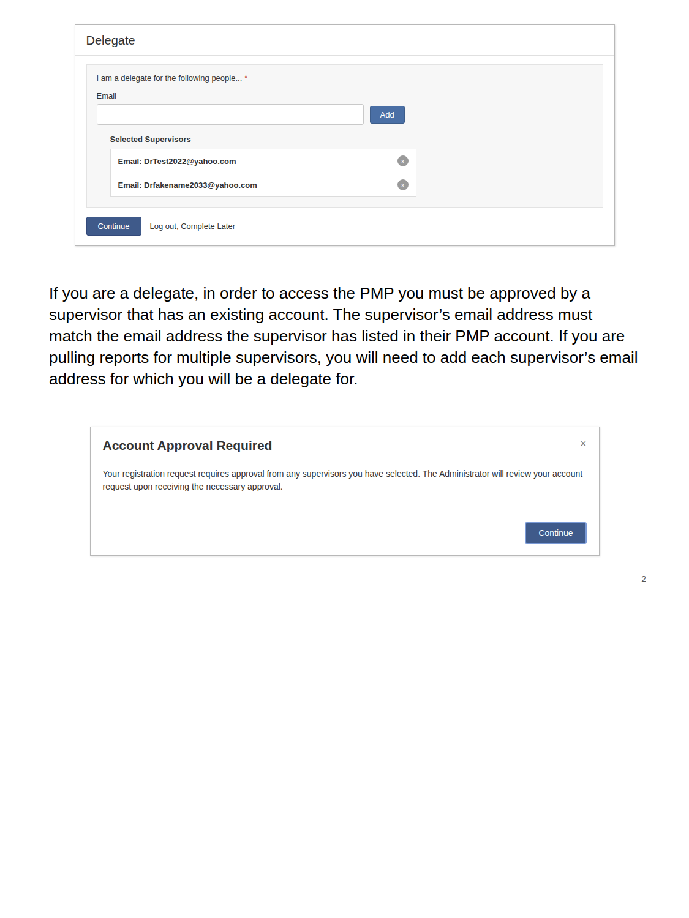Delegate
I am a delegate for the following people... *
Email
Add
Selected Supervisors
Email: DrTest2022@yahoo.com x
Email: Drfakename2033@yahoo.com x
Continue Log out, Complete Later
If you are a delegate, in order to access the PMP you must be approved by a supervisor that has an existing account. The supervisor’s email address must match the email address the supervisor has listed in their PMP account. If you are pulling reports for multiple supervisors, you will need to add each supervisor’s email address for which you will be a delegate for.
Account Approval Required
×
Your registration request requires approval from any supervisors you have selected. The Administrator will review your account request upon receiving the necessary approval.
Continue
2